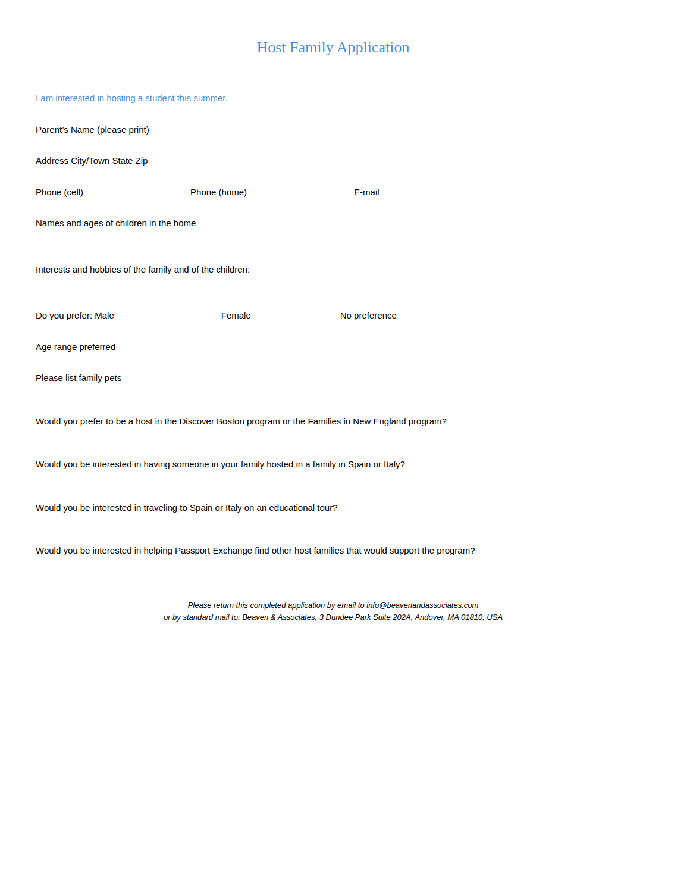Host Family Application
I am interested in hosting a student this summer.
Parent’s Name (please print)
Address City/Town State Zip
Phone (cell) Phone (home) E-mail
Names and ages of children in the home
Interests and hobbies of the family and of the children:
Do you prefer: Male Female No preference
Age range preferred
Please list family pets
Would you prefer to be a host in the Discover Boston program or the Families in New England program?
Would you be interested in having someone in your family hosted in a family in Spain or Italy?
Would you be interested in traveling to Spain or Italy on an educational tour?
Would you be interested in helping Passport Exchange find other host families that would support the program?
Please return this completed application by email to info@beavenandassociates.com
or by standard mail to: Beaven & Associates, 3 Dundee Park Suite 202A, Andover, MA 01810, USA